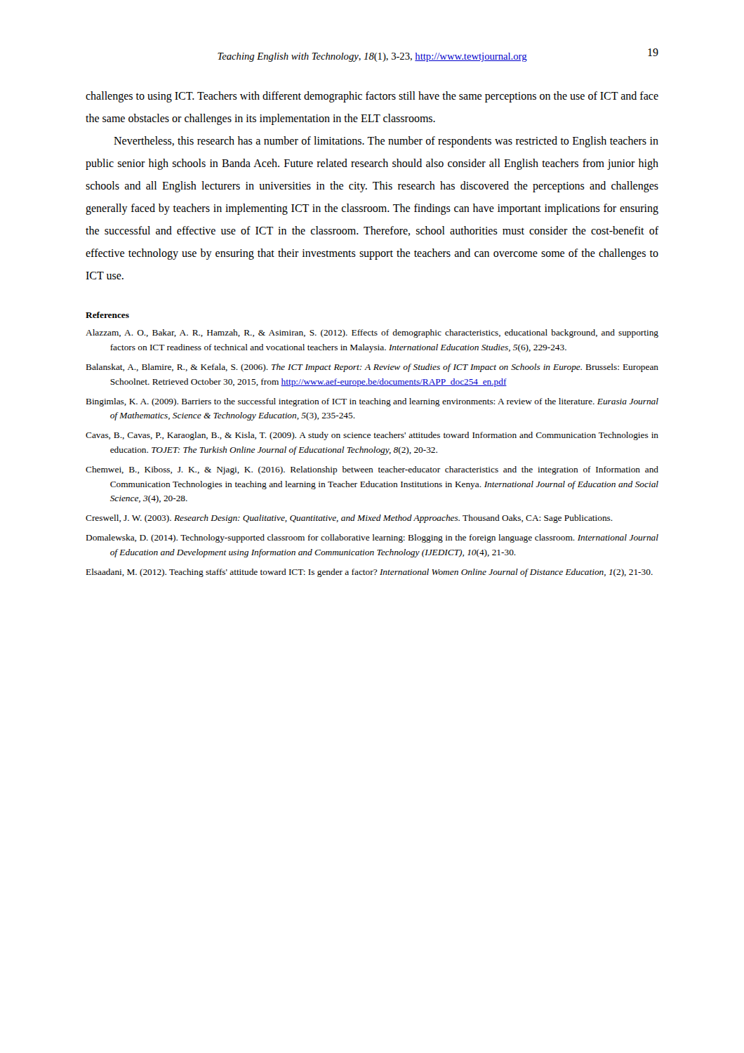Teaching English with Technology, 18(1), 3-23, http://www.tewtjournal.org
19
challenges to using ICT. Teachers with different demographic factors still have the same perceptions on the use of ICT and face the same obstacles or challenges in its implementation in the ELT classrooms.
Nevertheless, this research has a number of limitations. The number of respondents was restricted to English teachers in public senior high schools in Banda Aceh. Future related research should also consider all English teachers from junior high schools and all English lecturers in universities in the city. This research has discovered the perceptions and challenges generally faced by teachers in implementing ICT in the classroom. The findings can have important implications for ensuring the successful and effective use of ICT in the classroom. Therefore, school authorities must consider the cost-benefit of effective technology use by ensuring that their investments support the teachers and can overcome some of the challenges to ICT use.
References
Alazzam, A. O., Bakar, A. R., Hamzah, R., & Asimiran, S. (2012). Effects of demographic characteristics, educational background, and supporting factors on ICT readiness of technical and vocational teachers in Malaysia. International Education Studies, 5(6), 229-243.
Balanskat, A., Blamire, R., & Kefala, S. (2006). The ICT Impact Report: A Review of Studies of ICT Impact on Schools in Europe. Brussels: European Schoolnet. Retrieved October 30, 2015, from http://www.aef-europe.be/documents/RAPP_doc254_en.pdf
Bingimlas, K. A. (2009). Barriers to the successful integration of ICT in teaching and learning environments: A review of the literature. Eurasia Journal of Mathematics, Science & Technology Education, 5(3), 235-245.
Cavas, B., Cavas, P., Karaoglan, B., & Kisla, T. (2009). A study on science teachers' attitudes toward Information and Communication Technologies in education. TOJET: The Turkish Online Journal of Educational Technology, 8(2), 20-32.
Chemwei, B., Kiboss, J. K., & Njagi, K. (2016). Relationship between teacher-educator characteristics and the integration of Information and Communication Technologies in teaching and learning in Teacher Education Institutions in Kenya. International Journal of Education and Social Science, 3(4), 20-28.
Creswell, J. W. (2003). Research Design: Qualitative, Quantitative, and Mixed Method Approaches. Thousand Oaks, CA: Sage Publications.
Domalewska, D. (2014). Technology-supported classroom for collaborative learning: Blogging in the foreign language classroom. International Journal of Education and Development using Information and Communication Technology (IJEDICT), 10(4), 21-30.
Elsaadani, M. (2012). Teaching staffs' attitude toward ICT: Is gender a factor? International Women Online Journal of Distance Education, 1(2), 21-30.